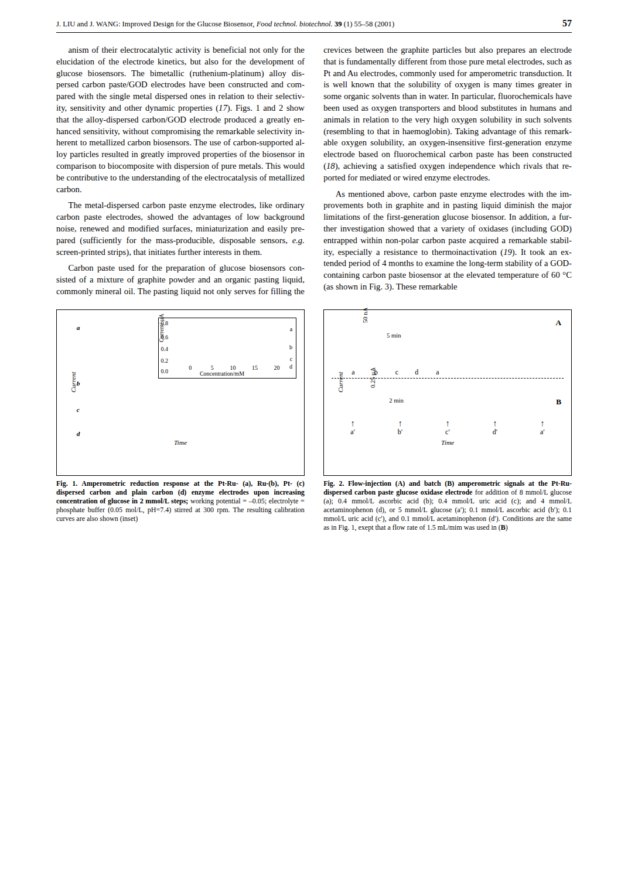J. LIU and J. WANG: Improved Design for the Glucose Biosensor, Food technol. biotechnol. 39 (1) 55–58 (2001)
57
anism of their electrocatalytic activity is beneficial not only for the elucidation of the electrode kinetics, but also for the development of glucose biosensors. The bimetallic (ruthenium-platinum) alloy dispersed carbon paste/GOD electrodes have been constructed and compared with the single metal dispersed ones in relation to their selectivity, sensitivity and other dynamic properties (17). Figs. 1 and 2 show that the alloy-dispersed carbon/GOD electrode produced a greatly enhanced sensitivity, without compromising the remarkable selectivity inherent to metallized carbon biosensors. The use of carbon-supported alloy particles resulted in greatly improved properties of the biosensor in comparison to biocomposite with dispersion of pure metals. This would be contributive to the understanding of the electrocatalysis of metallized carbon.
The metal-dispersed carbon paste enzyme electrodes, like ordinary carbon paste electrodes, showed the advantages of low background noise, renewed and modified surfaces, miniaturization and easily prepared (sufficiently for the mass-producible, disposable sensors, e.g. screen-printed strips), that initiates further interests in them.
Carbon paste used for the preparation of glucose biosensors consisted of a mixture of graphite powder and an organic pasting liquid, commonly mineral oil. The pasting liquid not only serves for filling the crevices between the graphite particles but also prepares an electrode that is fundamentally different from those pure metal electrodes, such as Pt and Au electrodes, commonly used for amperometric transduction. It is well known that the solubility of oxygen is many times greater in some organic solvents than in water. In particular, fluorochemicals have been used as oxygen transporters and blood substitutes in humans and animals in relation to the very high oxygen solubility in such solvents (resembling to that in haemoglobin). Taking advantage of this remarkable oxygen solubility, an oxygen-insensitive first-generation enzyme electrode based on fluorochemical carbon paste has been constructed (18), achieving a satisfied oxygen independence which rivals that reported for mediated or wired enzyme electrodes.
As mentioned above, carbon paste enzyme electrodes with the improvements both in graphite and in pasting liquid diminish the major limitations of the first-generation glucose biosensor. In addition, a further investigation showed that a variety of oxidases (including GOD) entrapped within non-polar carbon paste acquired a remarkable stability, especially a resistance to thermoinactivation (19). It took an extended period of 4 months to examine the long-term stability of a GOD-containing carbon paste biosensor at the elevated temperature of 60 °C (as shown in Fig. 3). These remarkable
Current
Time
a
b
c
d
2 min
0.10 µA
0.8
0.6
0.4
0.2
0.0
Current/ µA
Concentration/mM
0
5
10
15
20
a
b
c
d
Fig. 1. Amperometric reduction response at the Pt-Ru- (a), Ru-(b), Pt- (c) dispersed carbon and plain carbon (d) enzyme electrodes upon increasing concentration of glucose in 2 mmol/L steps; working potential = –0.05; electrolyte = phosphate buffer (0.05 mol/L, pH=7.4) stirred at 300 rpm. The resulting calibration curves are also shown (inset)
Current
Time
A
B
50 nA
5 min
0.25 µA
2 min
a
b
c
d
a
↑a′ ↑b′ ↑c′ ↑d′ ↑a′
Fig. 2. Flow-injection (A) and batch (B) amperometric signals at the Pt-Ru-dispersed carbon paste glucose oxidase electrode for addition of 8 mmol/L glucose (a); 0.4 mmol/L ascorbic acid (b); 0.4 mmol/L uric acid (c); and 4 mmol/L acetaminophenon (d), or 5 mmol/L glucose (a′); 0.1 mmol/L ascorbic acid (b′); 0.1 mmol/L uric acid (c′), and 0.1 mmol/L acetaminophenon (d′). Conditions are the same as in Fig. 1, exept that a flow rate of 1.5 mL/mim was used in (B)